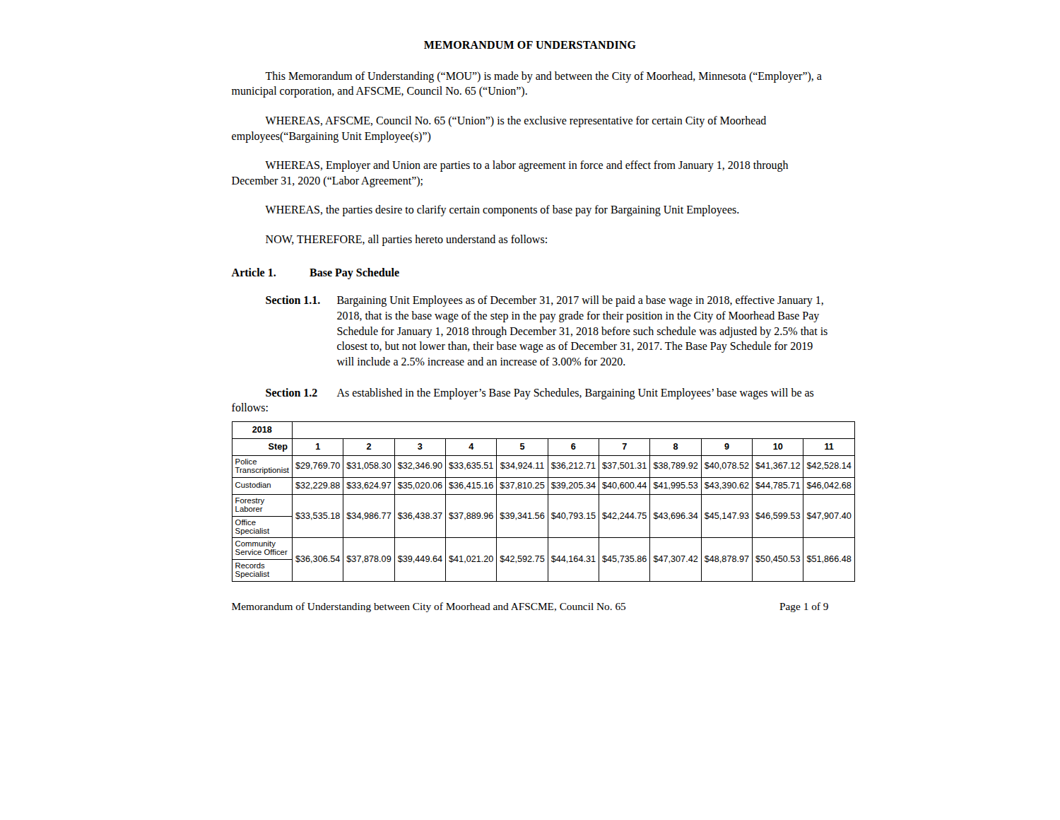Memorandum of Understanding
This Memorandum of Understanding (“MOU”) is made by and between the City of Moorhead, Minnesota (“Employer”), a municipal corporation, and AFSCME, Council No. 65 (“Union”).
WHEREAS, AFSCME, Council No. 65 (“Union”) is the exclusive representative for certain City of Moorhead employees(“Bargaining Unit Employee(s)”)
WHEREAS, Employer and Union are parties to a labor agreement in force and effect from January 1, 2018 through December 31, 2020 (“Labor Agreement”);
WHEREAS, the parties desire to clarify certain components of base pay for Bargaining Unit Employees.
NOW, THEREFORE, all parties hereto understand as follows:
Article 1. Base Pay Schedule
Section 1.1. Bargaining Unit Employees as of December 31, 2017 will be paid a base wage in 2018, effective January 1, 2018, that is the base wage of the step in the pay grade for their position in the City of Moorhead Base Pay Schedule for January 1, 2018 through December 31, 2018 before such schedule was adjusted by 2.5% that is closest to, but not lower than, their base wage as of December 31, 2017. The Base Pay Schedule for 2019 will include a 2.5% increase and an increase of 3.00% for 2020.
Section 1.2 As established in the Employer’s Base Pay Schedules, Bargaining Unit Employees’ base wages will be as follows:
| 2018 | |
| Step | 1 | 2 | 3 | 4 | 5 | 6 | 7 | 8 | 9 | 10 | 11 |
| Police Transcriptionist | $29,769.70 | $31,058.30 | $32,346.90 | $33,635.51 | $34,924.11 | $36,212.71 | $37,501.31 | $38,789.92 | $40,078.52 | $41,367.12 | $42,528.14 |
| Custodian | $32,229.88 | $33,624.97 | $35,020.06 | $36,415.16 | $37,810.25 | $39,205.34 | $40,600.44 | $41,995.53 | $43,390.62 | $44,785.71 | $46,042.68 |
| Forestry Laborer | $33,535.18 | $34,986.77 | $36,438.37 | $37,889.96 | $39,341.56 | $40,793.15 | $42,244.75 | $43,696.34 | $45,147.93 | $46,599.53 | $47,907.40 |
| Office Specialist |
| Community Service Officer | $36,306.54 | $37,878.09 | $39,449.64 | $41,021.20 | $42,592.75 | $44,164.31 | $45,735.86 | $47,307.42 | $48,878.97 | $50,450.53 | $51,866.48 |
| Records Specialist |
Memorandum of Understanding between City of Moorhead and AFSCME, Council No. 65
Page 1 of 9